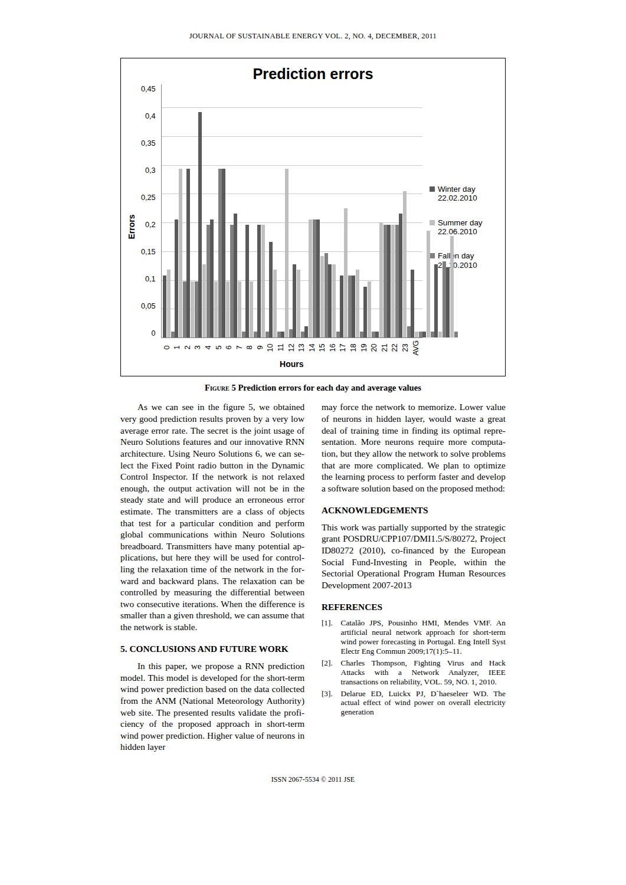JOURNAL OF SUSTAINABLE ENERGY VOL. 2, NO. 4, DECEMBER, 2011
Prediction errors
Errors
0,45
0,4
0,35
0,3
0,25
0,2
0,15
0,1
0,05
0
01234567891011121314151617181920212223 AVG
Hours
Winter day
22.02.2010
Summer day
22.06.2010
Fallen day
22.10.2010
Figure 5 Prediction errors for each day and average values
As we can see in the figure 5, we obtained very good prediction results proven by a very low average error rate. The secret is the joint usage of Neuro Solutions features and our innovative RNN architecture. Using Neuro Solutions 6, we can select the Fixed Point radio button in the Dynamic Control Inspector. If the network is not relaxed enough, the output activation will not be in the steady state and will produce an erroneous error estimate. The transmitters are a class of objects that test for a particular condition and perform global communications within Neuro Solutions breadboard. Transmitters have many potential applications, but here they will be used for controlling the relaxation time of the network in the forward and backward plans. The relaxation can be controlled by measuring the differential between two consecutive iterations. When the difference is smaller than a given threshold, we can assume that the network is stable.
5. Conclusions and future work
In this paper, we propose a RNN prediction model. This model is developed for the short-term wind power prediction based on the data collected from the ANM (National Meteorology Authority) web site. The presented results validate the proficiency of the proposed approach in short-term wind power prediction. Higher value of neurons in hidden layer
may force the network to memorize. Lower value of neurons in hidden layer, would waste a great deal of training time in finding its optimal representation. More neurons require more computation, but they allow the network to solve problems that are more complicated. We plan to optimize the learning process to perform faster and develop a software solution based on the proposed method:
Acknowledgements
This work was partially supported by the strategic grant POSDRU/CPP107/DMI1.5/S/80272, Project ID80272 (2010), co-financed by the European Social Fund-Investing in People, within the Sectorial Operational Program Human Resources Development 2007-2013
References
[1]. Catalão JPS, Pousinho HMI, Mendes VMF. An artificial neural network approach for short-term wind power forecasting in Portugal. Eng Intell Syst Electr Eng Commun 2009;17(1):5–11.
[2]. Charles Thompson, Fighting Virus and Hack Attacks with a Network Analyzer, IEEE transactions on reliability, VOL. 59, NO. 1, 2010.
[3]. Delarue ED, Luickx PJ, D`haeseleer WD. The actual effect of wind power on overall electricity generation
ISSN 2067-5534 © 2011 JSE